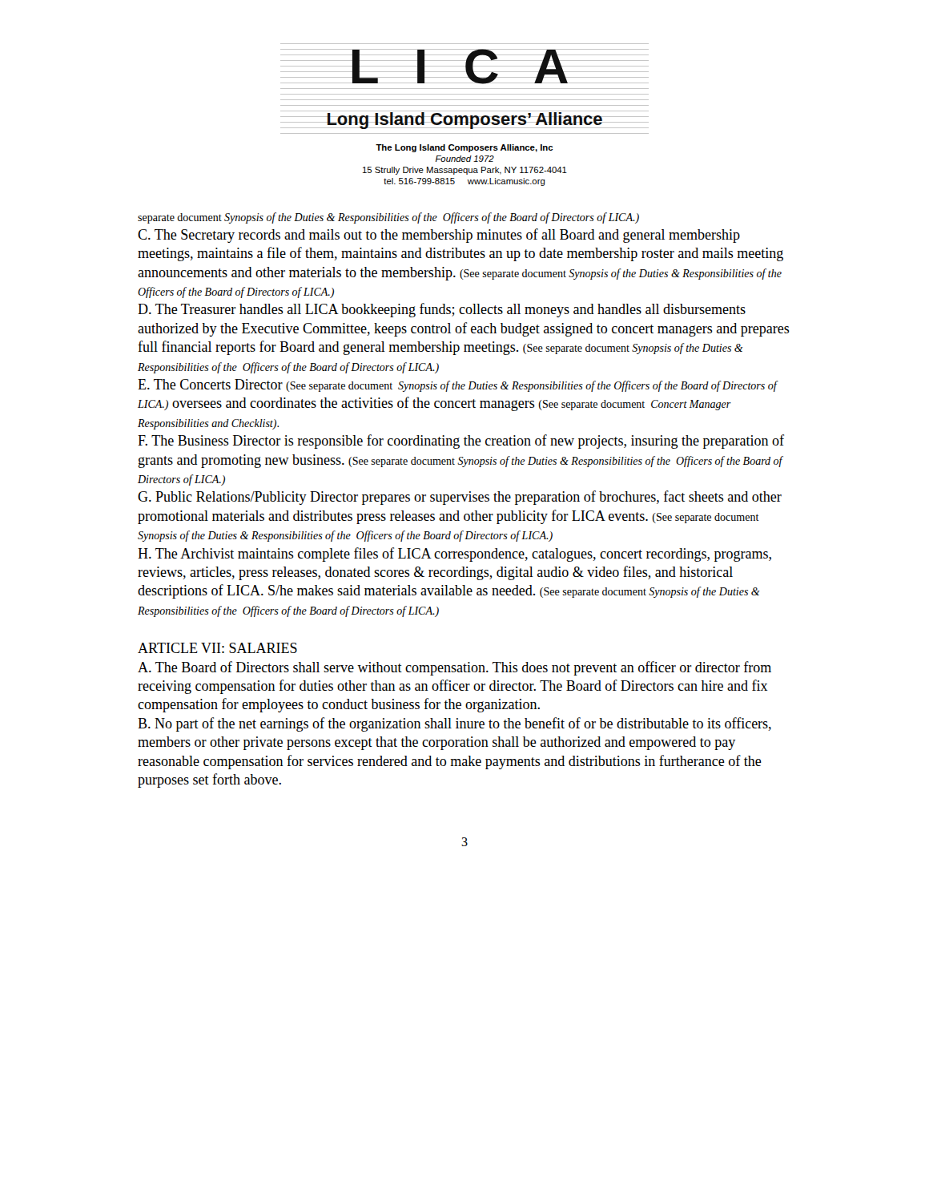L I C A
Long Island Composers’ Alliance
The Long Island Composers Alliance, Inc
Founded 1972
15 Strully Drive Massapequa Park, NY 11762-4041
tel. 516-799-8815 www.Licamusic.org
separate document Synopsis of the Duties & Responsibilities of the Officers of the Board of Directors of LICA.)
C. The Secretary records and mails out to the membership minutes of all Board and general membership meetings, maintains a file of them, maintains and distributes an up to date membership roster and mails meeting announcements and other materials to the membership. (See separate document Synopsis of the Duties & Responsibilities of the Officers of the Board of Directors of LICA.)
D. The Treasurer handles all LICA bookkeeping funds; collects all moneys and handles all disbursements authorized by the Executive Committee, keeps control of each budget assigned to concert managers and prepares full financial reports for Board and general membership meetings. (See separate document Synopsis of the Duties & Responsibilities of the Officers of the Board of Directors of LICA.)
E. The Concerts Director (See separate document Synopsis of the Duties & Responsibilities of the Officers of the Board of Directors of LICA.) oversees and coordinates the activities of the concert managers (See separate document Concert Manager Responsibilities and Checklist).
F. The Business Director is responsible for coordinating the creation of new projects, insuring the preparation of grants and promoting new business. (See separate document Synopsis of the Duties & Responsibilities of the Officers of the Board of Directors of LICA.)
G. Public Relations/Publicity Director prepares or supervises the preparation of brochures, fact sheets and other promotional materials and distributes press releases and other publicity for LICA events. (See separate document Synopsis of the Duties & Responsibilities of the Officers of the Board of Directors of LICA.)
H. The Archivist maintains complete files of LICA correspondence, catalogues, concert recordings, programs, reviews, articles, press releases, donated scores & recordings, digital audio & video files, and historical descriptions of LICA. S/he makes said materials available as needed. (See separate document Synopsis of the Duties & Responsibilities of the Officers of the Board of Directors of LICA.)
ARTICLE VII: SALARIES
A. The Board of Directors shall serve without compensation. This does not prevent an officer or director from receiving compensation for duties other than as an officer or director. The Board of Directors can hire and fix compensation for employees to conduct business for the organization.
B. No part of the net earnings of the organization shall inure to the benefit of or be distributable to its officers, members or other private persons except that the corporation shall be authorized and empowered to pay reasonable compensation for services rendered and to make payments and distributions in furtherance of the purposes set forth above.
3